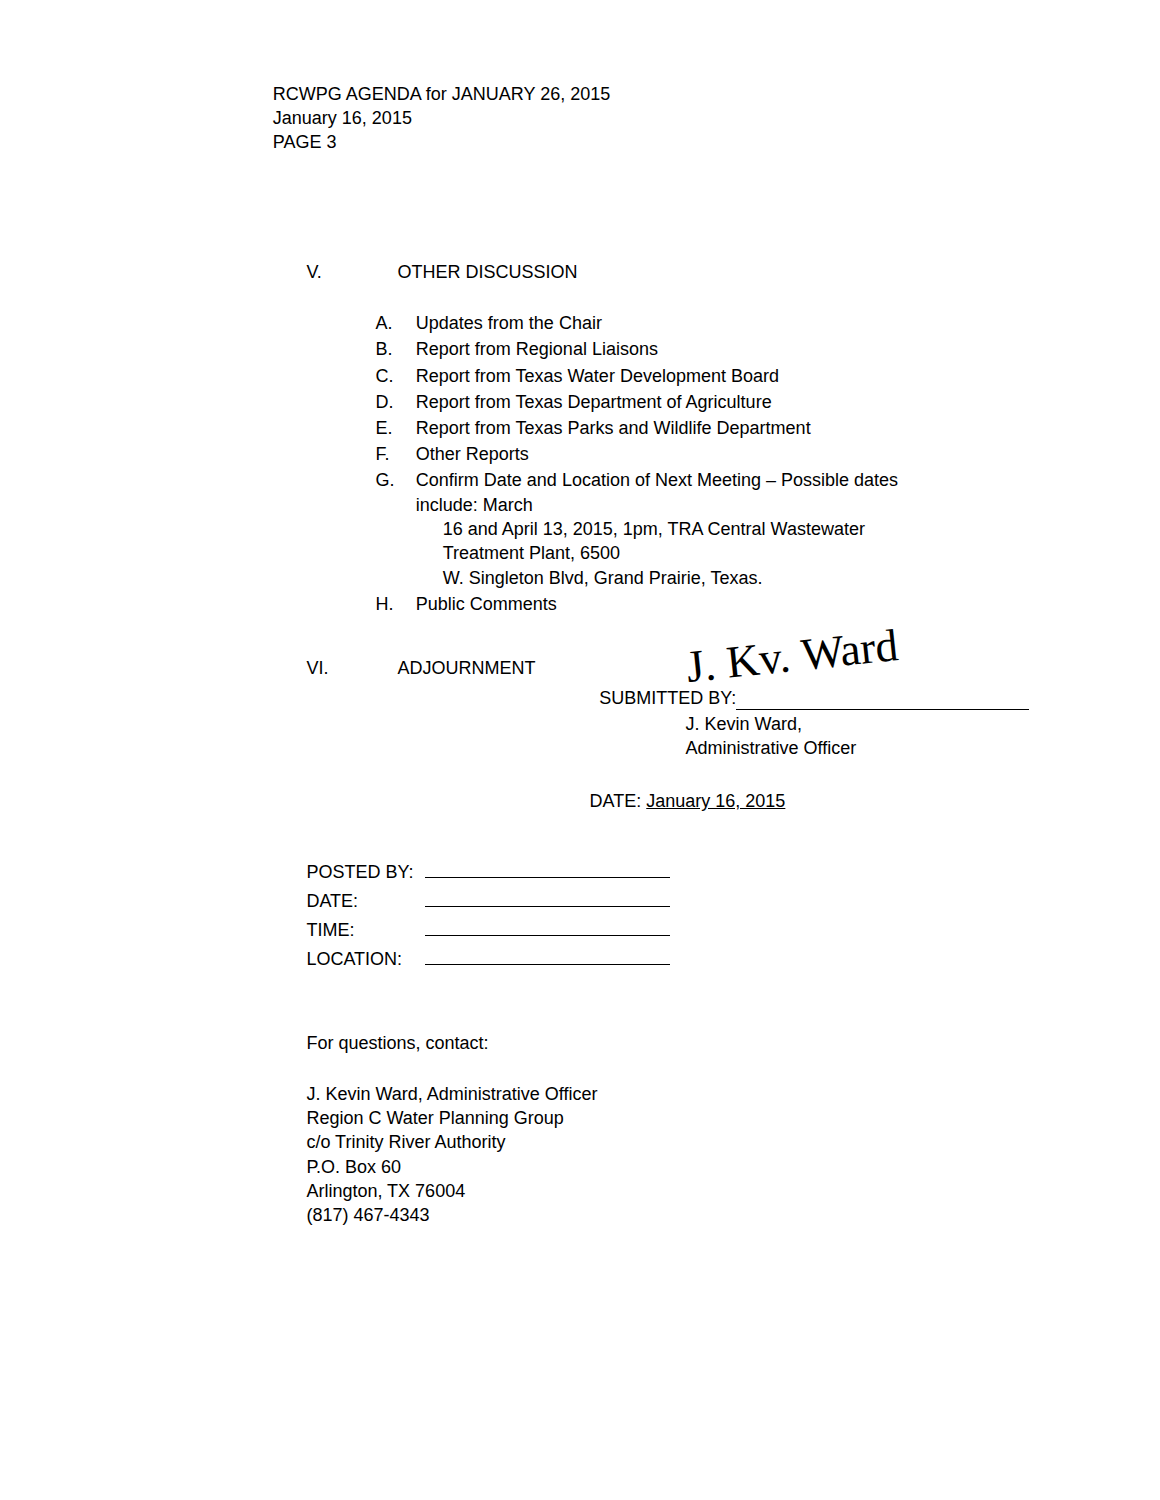RCWPG AGENDA for JANUARY 26, 2015
January 16, 2015
PAGE 3
V.
OTHER DISCUSSION
A. Updates from the Chair
B. Report from Regional Liaisons
C. Report from Texas Water Development Board
D. Report from Texas Department of Agriculture
E. Report from Texas Parks and Wildlife Department
F. Other Reports
G. Confirm Date and Location of Next Meeting – Possible dates include: March 16 and April 13, 2015, 1pm, TRA Central Wastewater Treatment Plant, 6500 W. Singleton Blvd, Grand Prairie, Texas.
H. Public Comments
VI.
ADJOURNMENT
J. Kv. Ward
SUBMITTED BY:
J. Kevin Ward, Administrative Officer
DATE: January 16, 2015
| POSTED BY: | |
| DATE: | |
| TIME: | |
| LOCATION: | |
For questions, contact:
J. Kevin Ward, Administrative Officer
Region C Water Planning Group
c/o Trinity River Authority
P.O. Box 60
Arlington, TX 76004
(817) 467-4343